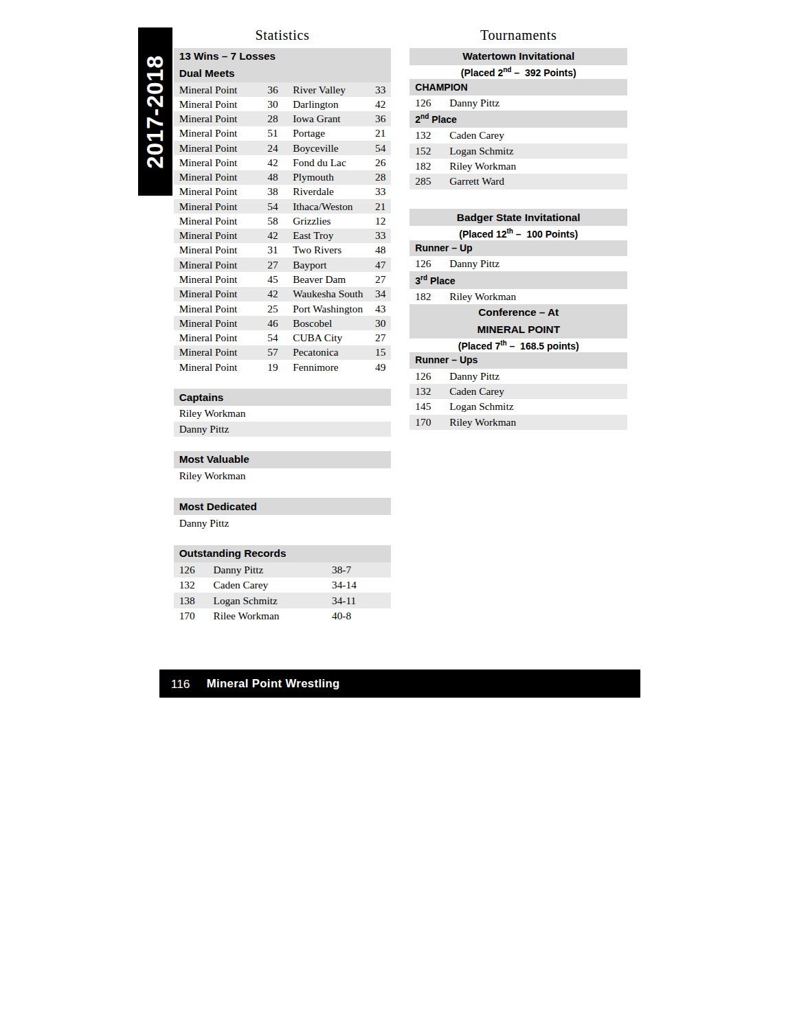2017-2018
Statistics
13 Wins – 7 Losses
Dual Meets
| Mineral Point | 36 | River Valley | 33 |
| Mineral Point | 30 | Darlington | 42 |
| Mineral Point | 28 | Iowa Grant | 36 |
| Mineral Point | 51 | Portage | 21 |
| Mineral Point | 24 | Boyceville | 54 |
| Mineral Point | 42 | Fond du Lac | 26 |
| Mineral Point | 48 | Plymouth | 28 |
| Mineral Point | 38 | Riverdale | 33 |
| Mineral Point | 54 | Ithaca/Weston | 21 |
| Mineral Point | 58 | Grizzlies | 12 |
| Mineral Point | 42 | East Troy | 33 |
| Mineral Point | 31 | Two Rivers | 48 |
| Mineral Point | 27 | Bayport | 47 |
| Mineral Point | 45 | Beaver Dam | 27 |
| Mineral Point | 42 | Waukesha South | 34 |
| Mineral Point | 25 | Port Washington | 43 |
| Mineral Point | 46 | Boscobel | 30 |
| Mineral Point | 54 | CUBA City | 27 |
| Mineral Point | 57 | Pecatonica | 15 |
| Mineral Point | 19 | Fennimore | 49 |
Captains
| Riley Workman |
| Danny Pittz |
Most Valuable
| Riley Workman |
Most Dedicated
| Danny Pittz |
Outstanding Records
| 126 | Danny Pittz | 38-7 |
| 132 | Caden Carey | 34-14 |
| 138 | Logan Schmitz | 34-11 |
| 170 | Rilee Workman | 40-8 |
Tournaments
Watertown Invitational
(Placed 2nd – 392 Points)
champion
| 126 | Danny Pittz |
2nd Place
| 132 | Caden Carey |
| 152 | Logan Schmitz |
| 182 | Riley Workman |
| 285 | Garrett Ward |
Badger State Invitational
(Placed 12th – 100 Points)
Runner – Up
| 126 | Danny Pittz |
3rd Place
| 182 | Riley Workman |
Conference – At
mineral point
(Placed 7th – 168.5 points)
Runner – Ups
| 126 | Danny Pittz |
| 132 | Caden Carey |
| 145 | Logan Schmitz |
| 170 | Riley Workman |
116
Mineral Point Wrestling